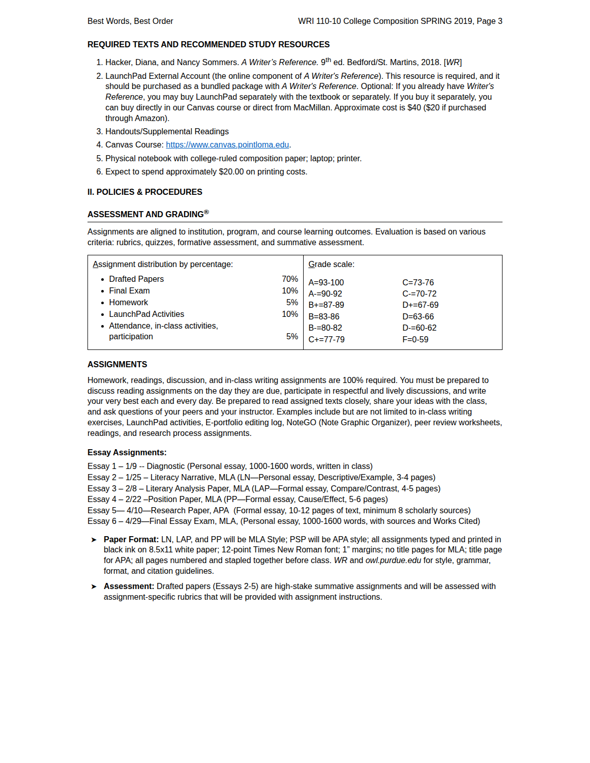Best Words, Best Order
WRI 110-10 College Composition SPRING 2019, Page 3
REQUIRED TEXTS AND RECOMMENDED STUDY RESOURCES
Hacker, Diana, and Nancy Sommers. A Writer’s Reference. 9th ed. Bedford/St. Martins, 2018. [WR]
LaunchPad External Account (the online component of A Writer's Reference). This resource is required, and it should be purchased as a bundled package with A Writer's Reference. Optional: If you already have Writer's Reference, you may buy LaunchPad separately with the textbook or separately. If you buy it separately, you can buy directly in our Canvas course or direct from MacMillan. Approximate cost is $40 ($20 if purchased through Amazon).
Handouts/Supplemental Readings
Canvas Course: https://www.canvas.pointloma.edu.
Physical notebook with college-ruled composition paper; laptop; printer.
Expect to spend approximately $20.00 on printing costs.
II. POLICIES & PROCEDURES
ASSESSMENT AND GRADING®
Assignments are aligned to institution, program, and course learning outcomes. Evaluation is based on various criteria: rubrics, quizzes, formative assessment, and summative assessment.
| A ssignment distribution by percentage: Drafted Papers 70% Final Exam 10% Homework 5% LaunchPad Activities 10% Attendance, in-class activities, participation 5% | G rade scale: / A=93-100 / C=73-76 / / A-=90-92 / C-=70-72 / / B+=87-89 / D+=67-69 / / B=83-86 / D=63-66 / / B-=80-82 / D-=60-62 / / C+=77-79 / F=0-59 / |
ASSIGNMENTS
Homework, readings, discussion, and in-class writing assignments are 100% required. You must be prepared to discuss reading assignments on the day they are due, participate in respectful and lively discussions, and write your very best each and every day. Be prepared to read assigned texts closely, share your ideas with the class, and ask questions of your peers and your instructor. Examples include but are not limited to in-class writing exercises, LaunchPad activities, E-portfolio editing log, NoteGO (Note Graphic Organizer), peer review worksheets, readings, and research process assignments.
Essay Assignments:
Essay 1 – 1/9 -- Diagnostic (Personal essay, 1000-1600 words, written in class)
Essay 2 – 1/25 – Literacy Narrative, MLA (LN—Personal essay, Descriptive/Example, 3-4 pages)
Essay 3 – 2/8 – Literary Analysis Paper, MLA (LAP—Formal essay, Compare/Contrast, 4-5 pages)
Essay 4 – 2/22 –Position Paper, MLA (PP—Formal essay, Cause/Effect, 5-6 pages)
Essay 5— 4/10—Research Paper, APA (Formal essay, 10-12 pages of text, minimum 8 scholarly sources)
Essay 6 – 4/29—Final Essay Exam, MLA, (Personal essay, 1000-1600 words, with sources and Works Cited)
Paper Format: LN, LAP, and PP will be MLA Style; PSP will be APA style; all assignments typed and printed in black ink on 8.5x11 white paper; 12-point Times New Roman font; 1” margins; no title pages for MLA; title page for APA; all pages numbered and stapled together before class. WR and owl.purdue.edu for style, grammar, format, and citation guidelines.
Assessment: Drafted papers (Essays 2-5) are high-stake summative assignments and will be assessed with assignment-specific rubrics that will be provided with assignment instructions.